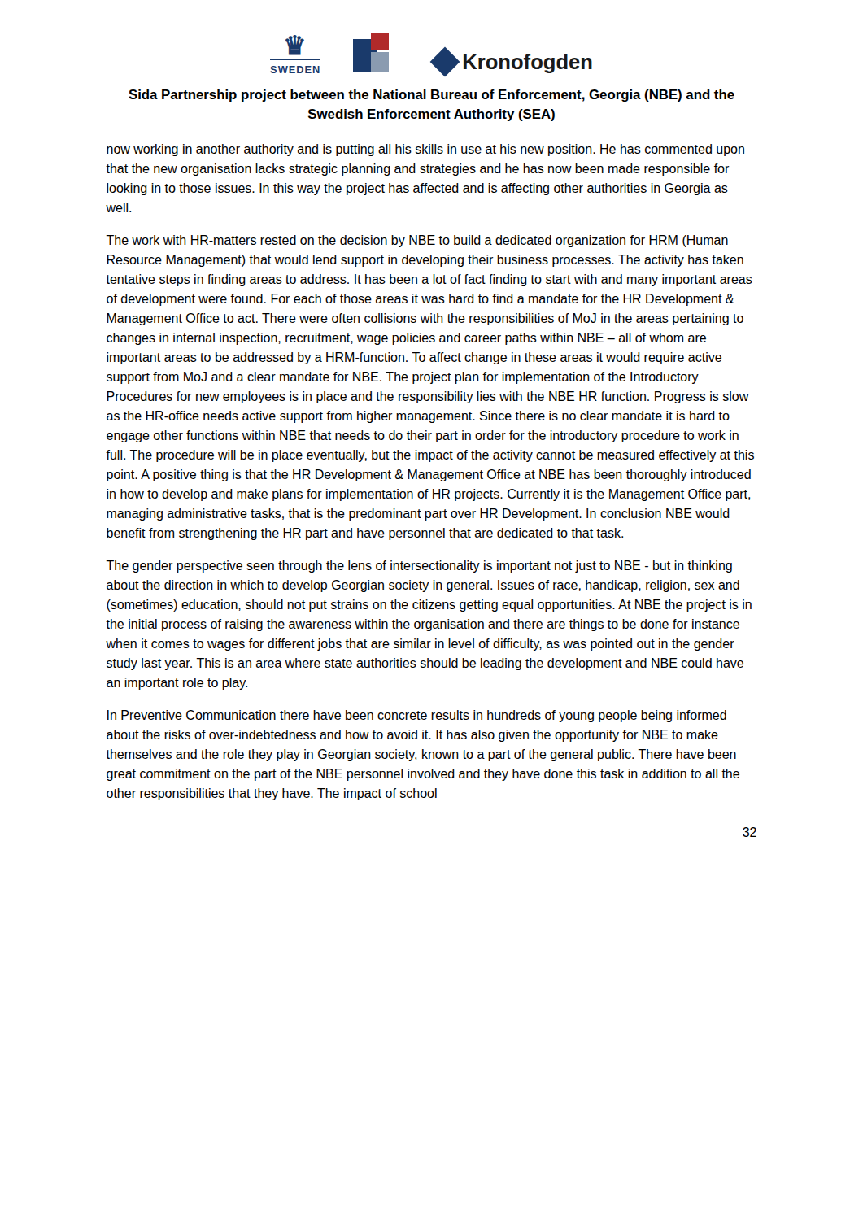♛
SWEDEN
Kronofogden
Sida Partnership project between the National Bureau of Enforcement, Georgia (NBE) and the Swedish Enforcement Authority (SEA)
now working in another authority and is putting all his skills in use at his new position. He has commented upon that the new organisation lacks strategic planning and strategies and he has now been made responsible for looking in to those issues. In this way the project has affected and is affecting other authorities in Georgia as well.
The work with HR-matters rested on the decision by NBE to build a dedicated organization for HRM (Human Resource Management) that would lend support in developing their business processes. The activity has taken tentative steps in finding areas to address. It has been a lot of fact finding to start with and many important areas of development were found. For each of those areas it was hard to find a mandate for the HR Development & Management Office to act. There were often collisions with the responsibilities of MoJ in the areas pertaining to changes in internal inspection, recruitment, wage policies and career paths within NBE – all of whom are important areas to be addressed by a HRM-function. To affect change in these areas it would require active support from MoJ and a clear mandate for NBE. The project plan for implementation of the Introductory Procedures for new employees is in place and the responsibility lies with the NBE HR function. Progress is slow as the HR-office needs active support from higher management. Since there is no clear mandate it is hard to engage other functions within NBE that needs to do their part in order for the introductory procedure to work in full. The procedure will be in place eventually, but the impact of the activity cannot be measured effectively at this point. A positive thing is that the HR Development & Management Office at NBE has been thoroughly introduced in how to develop and make plans for implementation of HR projects. Currently it is the Management Office part, managing administrative tasks, that is the predominant part over HR Development. In conclusion NBE would benefit from strengthening the HR part and have personnel that are dedicated to that task.
The gender perspective seen through the lens of intersectionality is important not just to NBE - but in thinking about the direction in which to develop Georgian society in general. Issues of race, handicap, religion, sex and (sometimes) education, should not put strains on the citizens getting equal opportunities. At NBE the project is in the initial process of raising the awareness within the organisation and there are things to be done for instance when it comes to wages for different jobs that are similar in level of difficulty, as was pointed out in the gender study last year. This is an area where state authorities should be leading the development and NBE could have an important role to play.
In Preventive Communication there have been concrete results in hundreds of young people being informed about the risks of over-indebtedness and how to avoid it. It has also given the opportunity for NBE to make themselves and the role they play in Georgian society, known to a part of the general public. There have been great commitment on the part of the NBE personnel involved and they have done this task in addition to all the other responsibilities that they have. The impact of school
32